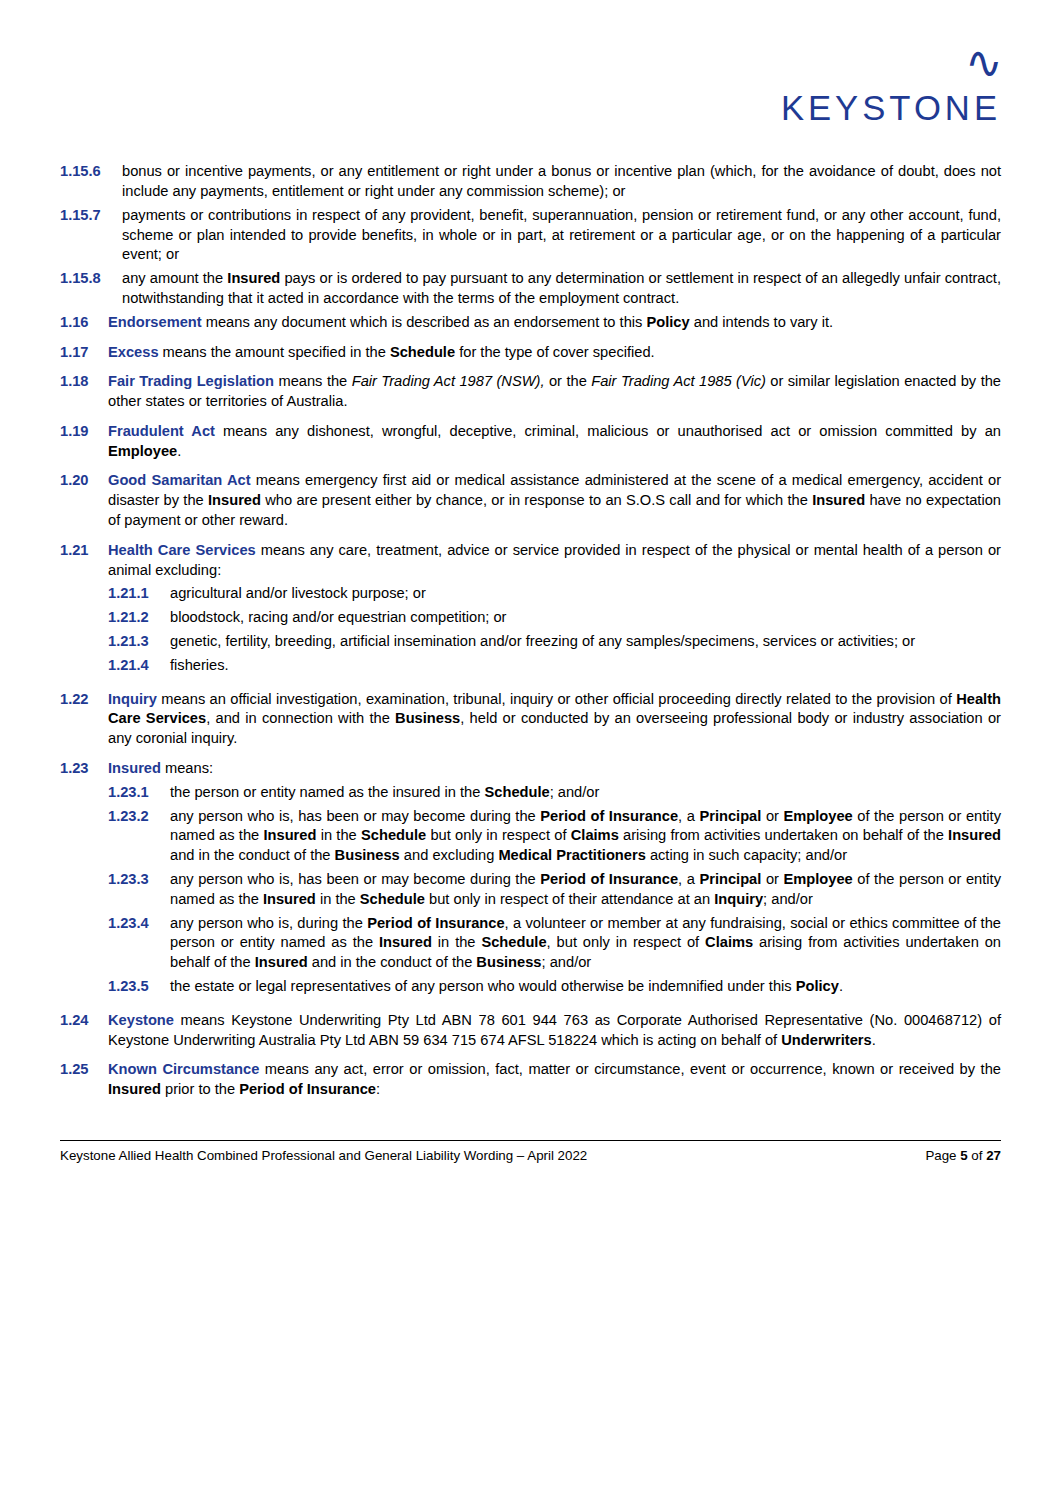∿
KEYSTONE
1.15.6
bonus or incentive payments, or any entitlement or right under a bonus or incentive plan (which, for the avoidance of doubt, does not include any payments, entitlement or right under any commission scheme); or
1.15.7
payments or contributions in respect of any provident, benefit, superannuation, pension or retirement fund, or any other account, fund, scheme or plan intended to provide benefits, in whole or in part, at retirement or a particular age, or on the happening of a particular event; or
1.15.8
any amount the Insured pays or is ordered to pay pursuant to any determination or settlement in respect of an allegedly unfair contract, notwithstanding that it acted in accordance with the terms of the employment contract.
1.16
Endorsement means any document which is described as an endorsement to this Policy and intends to vary it.
1.17
Excess means the amount specified in the Schedule for the type of cover specified.
1.18
Fair Trading Legislation means the Fair Trading Act 1987 (NSW), or the Fair Trading Act 1985 (Vic) or similar legislation enacted by the other states or territories of Australia.
1.19
Fraudulent Act means any dishonest, wrongful, deceptive, criminal, malicious or unauthorised act or omission committed by an Employee.
1.20
Good Samaritan Act means emergency first aid or medical assistance administered at the scene of a medical emergency, accident or disaster by the Insured who are present either by chance, or in response to an S.O.S call and for which the Insured have no expectation of payment or other reward.
1.21
Health Care Services means any care, treatment, advice or service provided in respect of the physical or mental health of a person or animal excluding:
1.21.1
agricultural and/or livestock purpose; or
1.21.2
bloodstock, racing and/or equestrian competition; or
1.21.3
genetic, fertility, breeding, artificial insemination and/or freezing of any samples/specimens, services or activities; or
1.21.4
fisheries.
1.22
Inquiry means an official investigation, examination, tribunal, inquiry or other official proceeding directly related to the provision of Health Care Services, and in connection with the Business, held or conducted by an overseeing professional body or industry association or any coronial inquiry.
1.23
Insured means:
1.23.1
the person or entity named as the insured in the Schedule; and/or
1.23.2
any person who is, has been or may become during the Period of Insurance, a Principal or Employee of the person or entity named as the Insured in the Schedule but only in respect of Claims arising from activities undertaken on behalf of the Insured and in the conduct of the Business and excluding Medical Practitioners acting in such capacity; and/or
1.23.3
any person who is, has been or may become during the Period of Insurance, a Principal or Employee of the person or entity named as the Insured in the Schedule but only in respect of their attendance at an Inquiry; and/or
1.23.4
any person who is, during the Period of Insurance, a volunteer or member at any fundraising, social or ethics committee of the person or entity named as the Insured in the Schedule, but only in respect of Claims arising from activities undertaken on behalf of the Insured and in the conduct of the Business; and/or
1.23.5
the estate or legal representatives of any person who would otherwise be indemnified under this Policy.
1.24
Keystone means Keystone Underwriting Pty Ltd ABN 78 601 944 763 as Corporate Authorised Representative (No. 000468712) of Keystone Underwriting Australia Pty Ltd ABN 59 634 715 674 AFSL 518224 which is acting on behalf of Underwriters.
1.25
Known Circumstance means any act, error or omission, fact, matter or circumstance, event or occurrence, known or received by the Insured prior to the Period of Insurance:
Keystone Allied Health Combined Professional and General Liability Wording – April 2022
Page 5 of 27